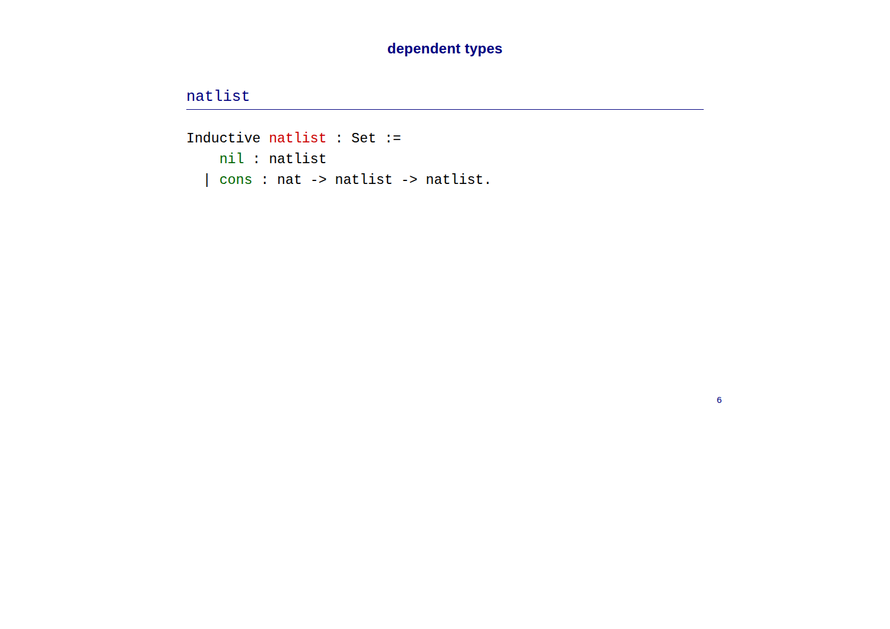dependent types
natlist
Inductive natlist : Set :=
    nil : natlist
  | cons : nat -> natlist -> natlist.
6